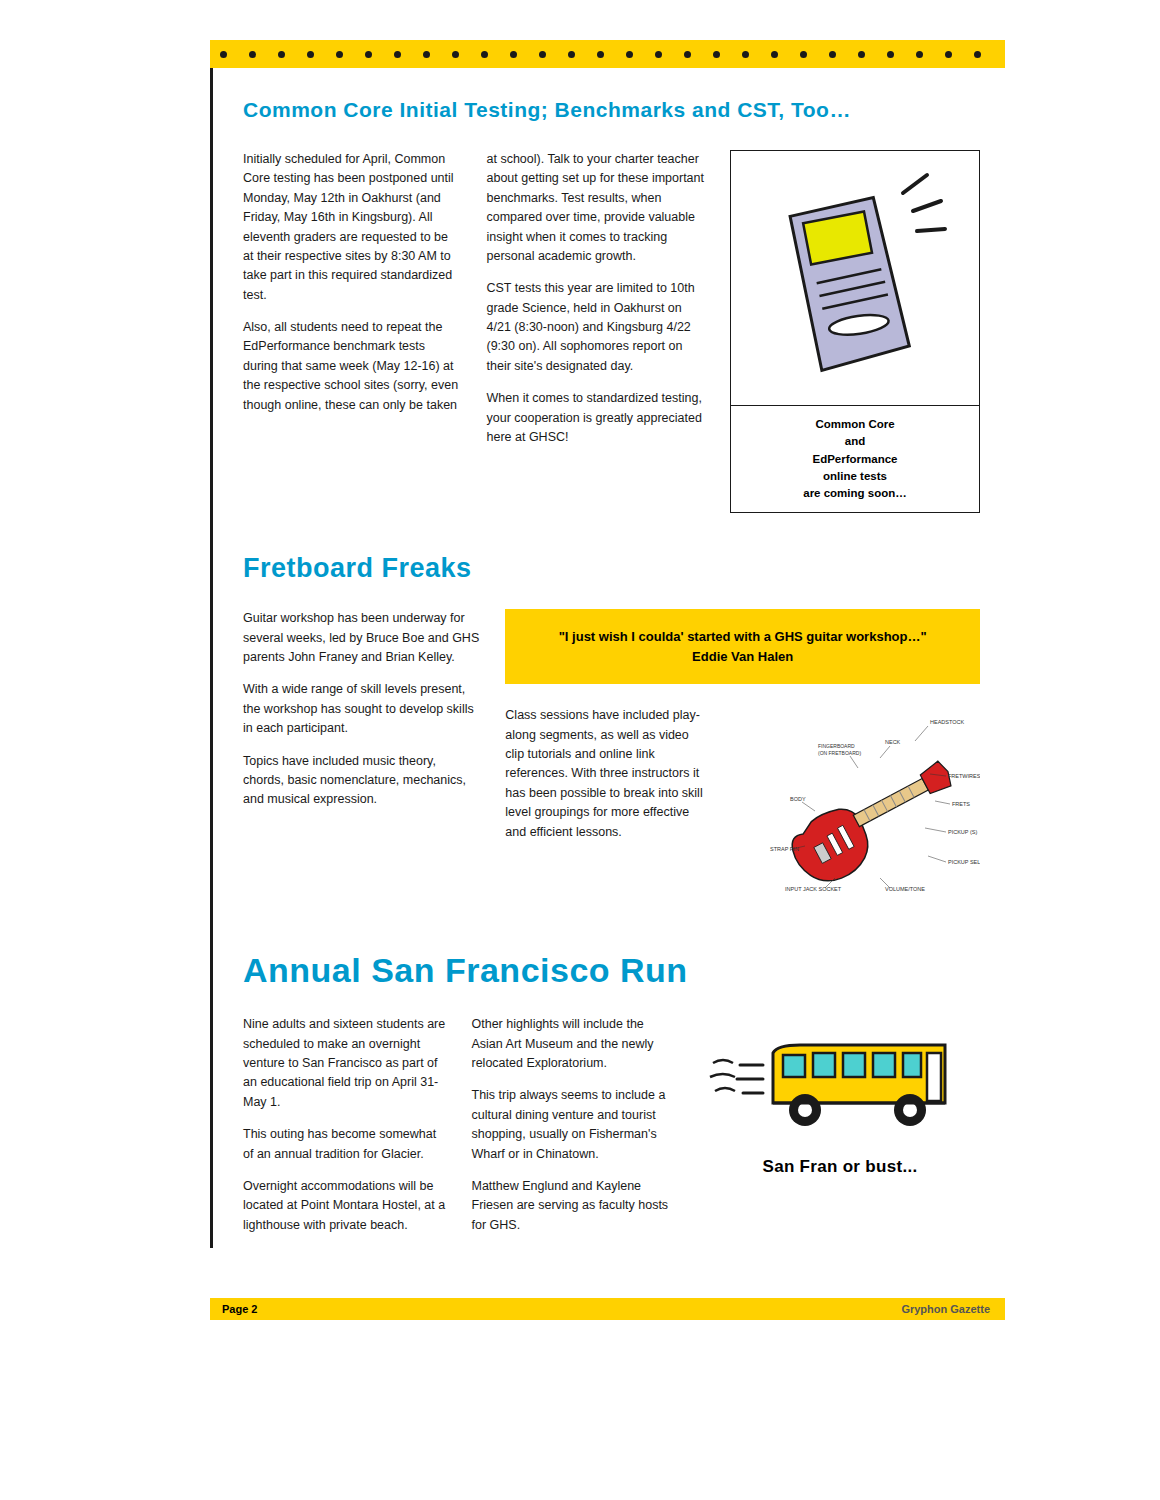Common Core Initial Testing; Benchmarks and CST, Too…
Initially scheduled for April, Common Core testing has been postponed until Monday, May 12th in Oakhurst (and Friday, May 16th in Kingsburg). All eleventh graders are requested to be at their respective sites by 8:30 AM to take part in this required standardized test.
Also, all students need to repeat the EdPerformance benchmark tests during that same week (May 12-16) at the respective school sites (sorry, even though online, these can only be taken
at school). Talk to your charter teacher about getting set up for these important benchmarks. Test results, when compared over time, provide valuable insight when it comes to tracking personal academic growth.
CST tests this year are limited to 10th grade Science, held in Oakhurst on 4/21 (8:30-noon) and Kingsburg 4/22 (9:30 on). All sophomores report on their site's designated day.
When it comes to standardized testing, your cooperation is greatly appreciated here at GHSC!
Common Core
and
EdPerformance
online tests
are coming soon…
Fretboard Freaks
Guitar workshop has been underway for several weeks, led by Bruce Boe and GHS parents John Franey and Brian Kelley.
With a wide range of skill levels present, the workshop has sought to develop skills in each participant.
Topics have included music theory, chords, basic nomenclature, mechanics, and musical expression.
"I just wish I coulda' started with a GHS guitar workshop…"
Eddie Van Halen
Class sessions have included play-along segments, as well as video clip tutorials and online link references. With three instructors it has been possible to break into skill level groupings for more effective and efficient lessons.
HEADSTOCK NECK FINGERBOARD (ON FRETBOARD) FRETWIRES FRETS BODY PICKUP (S) STRAP PIN PICKUP SELECTOR INPUT JACK SOCKET VOLUME/TONE
Annual San Francisco Run
Nine adults and sixteen students are scheduled to make an overnight venture to San Francisco as part of an educational field trip on April 31-May 1.
This outing has become somewhat of an annual tradition for Glacier.
Overnight accommodations will be located at Point Montara Hostel, at a lighthouse with private beach.
Other highlights will include the Asian Art Museum and the newly relocated Exploratorium.
This trip always seems to include a cultural dining venture and tourist shopping, usually on Fisherman's Wharf or in Chinatown.
Matthew Englund and Kaylene Friesen are serving as faculty hosts for GHS.
San Fran or bust...
Page 2
Gryphon Gazette